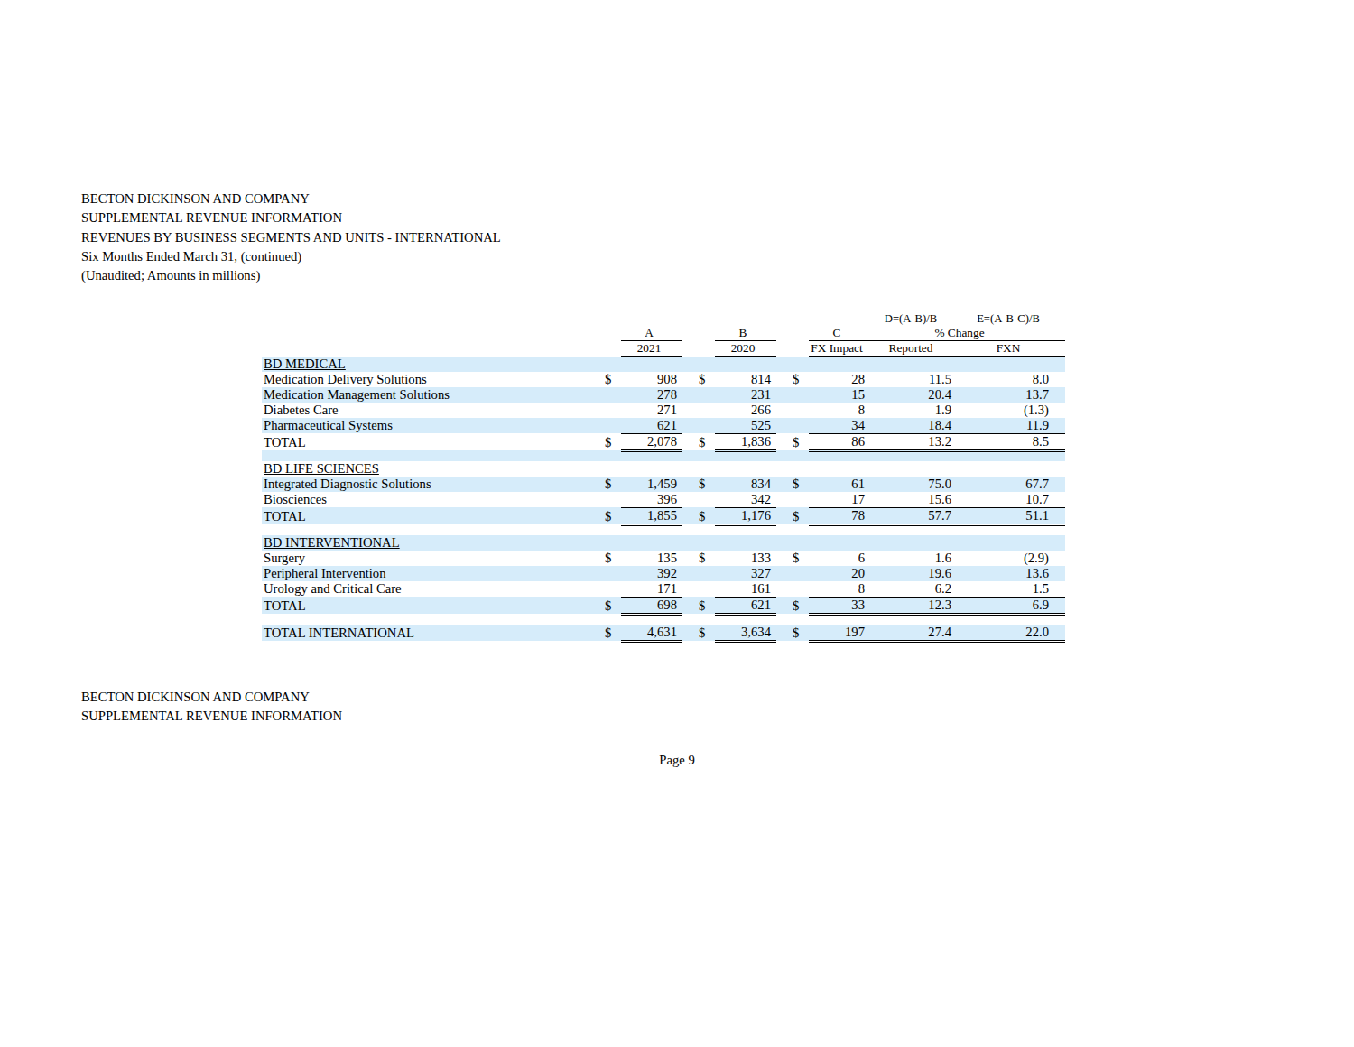BECTON DICKINSON AND COMPANY
SUPPLEMENTAL REVENUE INFORMATION
REVENUES BY BUSINESS SEGMENTS AND UNITS - INTERNATIONAL
Six Months Ended March 31, (continued)
(Unaudited; Amounts in millions)
| | | | | | | | | | D=(A-B)/B | E=(A-B-C)/B |
| | | A | | | B | | | C | % Change |
| | | 2021 | | | 2020 | | | FX Impact | Reported | FXN |
| BD MEDICAL | | | | | | | | | | |
| Medication Delivery Solutions | $ | 908 | | $ | 814 | | $ | 28 | 11.5 | 8.0 |
| Medication Management Solutions | | 278 | | | 231 | | | 15 | 20.4 | 13.7 |
| Diabetes Care | | 271 | | | 266 | | | 8 | 1.9 | (1.3) |
| Pharmaceutical Systems | | 621 | | | 525 | | | 34 | 18.4 | 11.9 |
| TOTAL | $ | 2,078 | | $ | 1,836 | | $ | 86 | 13.2 | 8.5 |
| BD LIFE SCIENCES | | | | | | | | | | |
| Integrated Diagnostic Solutions | $ | 1,459 | | $ | 834 | | $ | 61 | 75.0 | 67.7 |
| Biosciences | | 396 | | | 342 | | | 17 | 15.6 | 10.7 |
| TOTAL | $ | 1,855 | | $ | 1,176 | | $ | 78 | 57.7 | 51.1 |
| BD INTERVENTIONAL | | | | | | | | | | |
| Surgery | $ | 135 | | $ | 133 | | $ | 6 | 1.6 | (2.9) |
| Peripheral Intervention | | 392 | | | 327 | | | 20 | 19.6 | 13.6 |
| Urology and Critical Care | | 171 | | | 161 | | | 8 | 6.2 | 1.5 |
| TOTAL | $ | 698 | | $ | 621 | | $ | 33 | 12.3 | 6.9 |
| TOTAL INTERNATIONAL | $ | 4,631 | | $ | 3,634 | | $ | 197 | 27.4 | 22.0 |
BECTON DICKINSON AND COMPANY
SUPPLEMENTAL REVENUE INFORMATION
Page 9